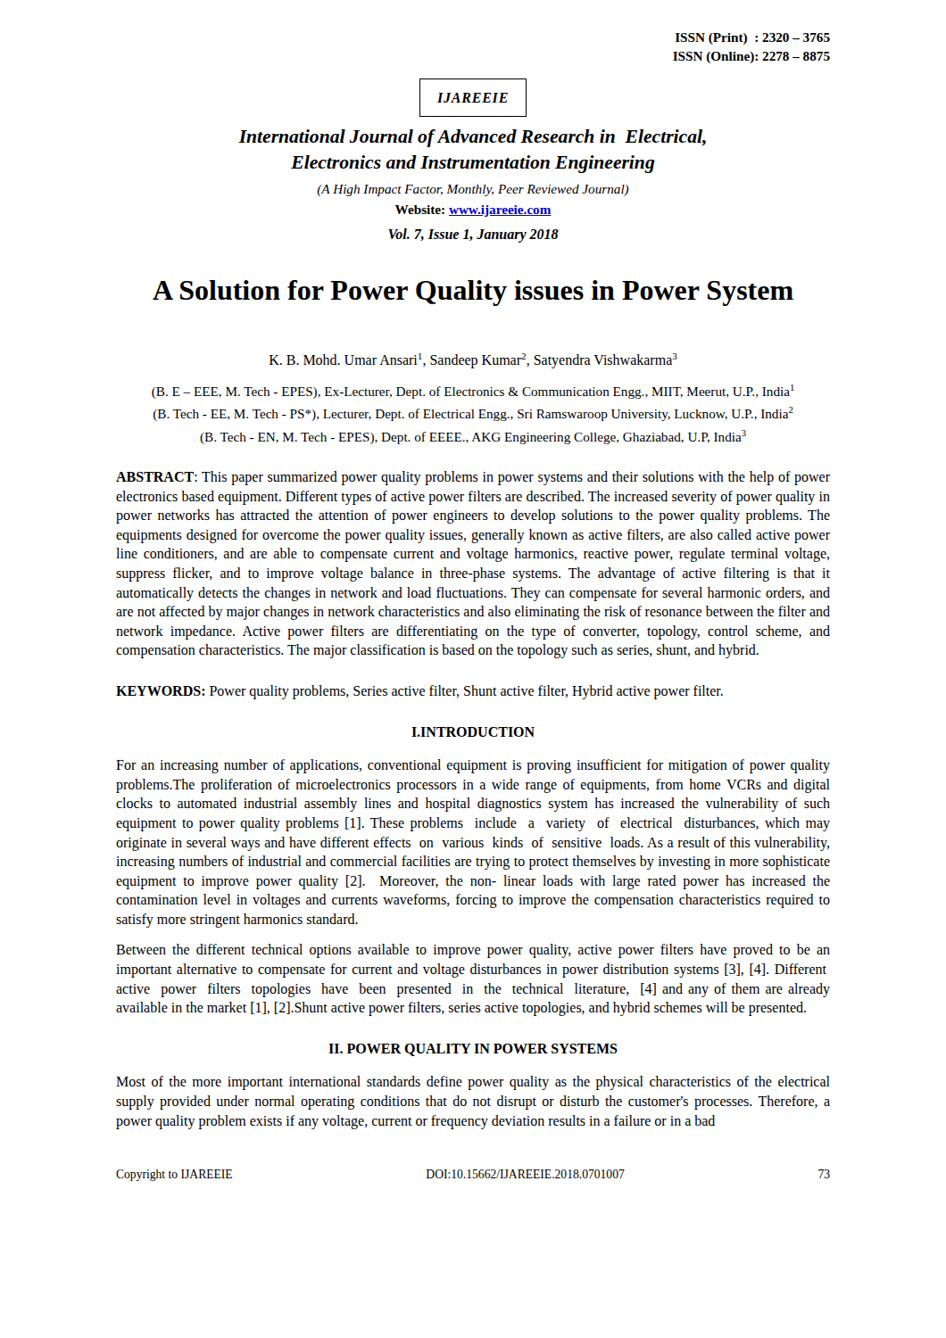ISSN (Print) : 2320 – 3765
ISSN (Online): 2278 – 8875
IJAREEIE
International Journal of Advanced Research in Electrical,
Electronics and Instrumentation Engineering
(A High Impact Factor, Monthly, Peer Reviewed Journal)
Website: www.ijareeie.com
Vol. 7, Issue 1, January 2018
A Solution for Power Quality issues in Power System
K. B. Mohd. Umar Ansari1, Sandeep Kumar2, Satyendra Vishwakarma3
(B. E – EEE, M. Tech - EPES), Ex-Lecturer, Dept. of Electronics & Communication Engg., MIIT, Meerut, U.P., India1
(B. Tech - EE, M. Tech - PS*), Lecturer, Dept. of Electrical Engg., Sri Ramswaroop University, Lucknow, U.P., India2
(B. Tech - EN, M. Tech - EPES), Dept. of EEEE., AKG Engineering College, Ghaziabad, U.P, India3
ABSTRACT: This paper summarized power quality problems in power systems and their solutions with the help of power electronics based equipment. Different types of active power filters are described. The increased severity of power quality in power networks has attracted the attention of power engineers to develop solutions to the power quality problems. The equipments designed for overcome the power quality issues, generally known as active filters, are also called active power line conditioners, and are able to compensate current and voltage harmonics, reactive power, regulate terminal voltage, suppress flicker, and to improve voltage balance in three-phase systems. The advantage of active filtering is that it automatically detects the changes in network and load fluctuations. They can compensate for several harmonic orders, and are not affected by major changes in network characteristics and also eliminating the risk of resonance between the filter and network impedance. Active power filters are differentiating on the type of converter, topology, control scheme, and compensation characteristics. The major classification is based on the topology such as series, shunt, and hybrid.
KEYWORDS: Power quality problems, Series active filter, Shunt active filter, Hybrid active power filter.
I.INTRODUCTION
For an increasing number of applications, conventional equipment is proving insufficient for mitigation of power quality problems.The proliferation of microelectronics processors in a wide range of equipments, from home VCRs and digital clocks to automated industrial assembly lines and hospital diagnostics system has increased the vulnerability of such equipment to power quality problems [1]. These problems include a variety of electrical disturbances, which may originate in several ways and have different effects on various kinds of sensitive loads. As a result of this vulnerability, increasing numbers of industrial and commercial facilities are trying to protect themselves by investing in more sophisticate equipment to improve power quality [2]. Moreover, the non- linear loads with large rated power has increased the contamination level in voltages and currents waveforms, forcing to improve the compensation characteristics required to satisfy more stringent harmonics standard.
Between the different technical options available to improve power quality, active power filters have proved to be an important alternative to compensate for current and voltage disturbances in power distribution systems [3], [4]. Different active power filters topologies have been presented in the technical literature, [4] and any of them are already available in the market [1], [2].Shunt active power filters, series active topologies, and hybrid schemes will be presented.
II. POWER QUALITY IN POWER SYSTEMS
Most of the more important international standards define power quality as the physical characteristics of the electrical supply provided under normal operating conditions that do not disrupt or disturb the customer's processes. Therefore, a power quality problem exists if any voltage, current or frequency deviation results in a failure or in a bad
Copyright to IJAREEIE DOI:10.15662/IJAREEIE.2018.0701007 73